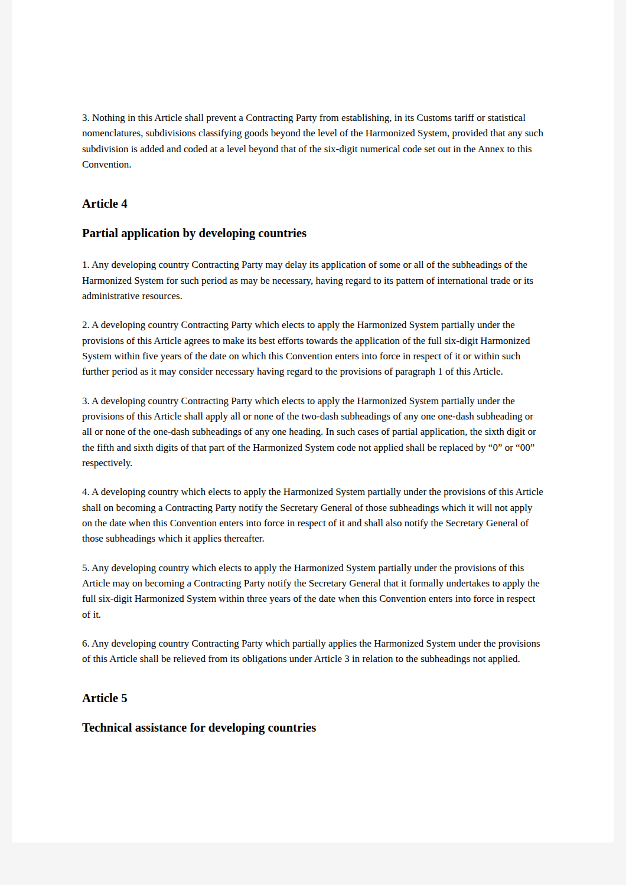3. Nothing in this Article shall prevent a Contracting Party from establishing, in its Customs tariff or statistical nomenclatures, subdivisions classifying goods beyond the level of the Harmonized System, provided that any such subdivision is added and coded at a level beyond that of the six-digit numerical code set out in the Annex to this Convention.
Article 4
Partial application by developing countries
1. Any developing country Contracting Party may delay its application of some or all of the subheadings of the Harmonized System for such period as may be necessary, having regard to its pattern of international trade or its administrative resources.
2. A developing country Contracting Party which elects to apply the Harmonized System partially under the provisions of this Article agrees to make its best efforts towards the application of the full six-digit Harmonized System within five years of the date on which this Convention enters into force in respect of it or within such further period as it may consider necessary having regard to the provisions of paragraph 1 of this Article.
3. A developing country Contracting Party which elects to apply the Harmonized System partially under the provisions of this Article shall apply all or none of the two-dash subheadings of any one one-dash subheading or all or none of the one-dash subheadings of any one heading. In such cases of partial application, the sixth digit or the fifth and sixth digits of that part of the Harmonized System code not applied shall be replaced by “0” or “00” respectively.
4. A developing country which elects to apply the Harmonized System partially under the provisions of this Article shall on becoming a Contracting Party notify the Secretary General of those subheadings which it will not apply on the date when this Convention enters into force in respect of it and shall also notify the Secretary General of those subheadings which it applies thereafter.
5. Any developing country which elects to apply the Harmonized System partially under the provisions of this Article may on becoming a Contracting Party notify the Secretary General that it formally undertakes to apply the full six-digit Harmonized System within three years of the date when this Convention enters into force in respect of it.
6. Any developing country Contracting Party which partially applies the Harmonized System under the provisions of this Article shall be relieved from its obligations under Article 3 in relation to the subheadings not applied.
Article 5
Technical assistance for developing countries